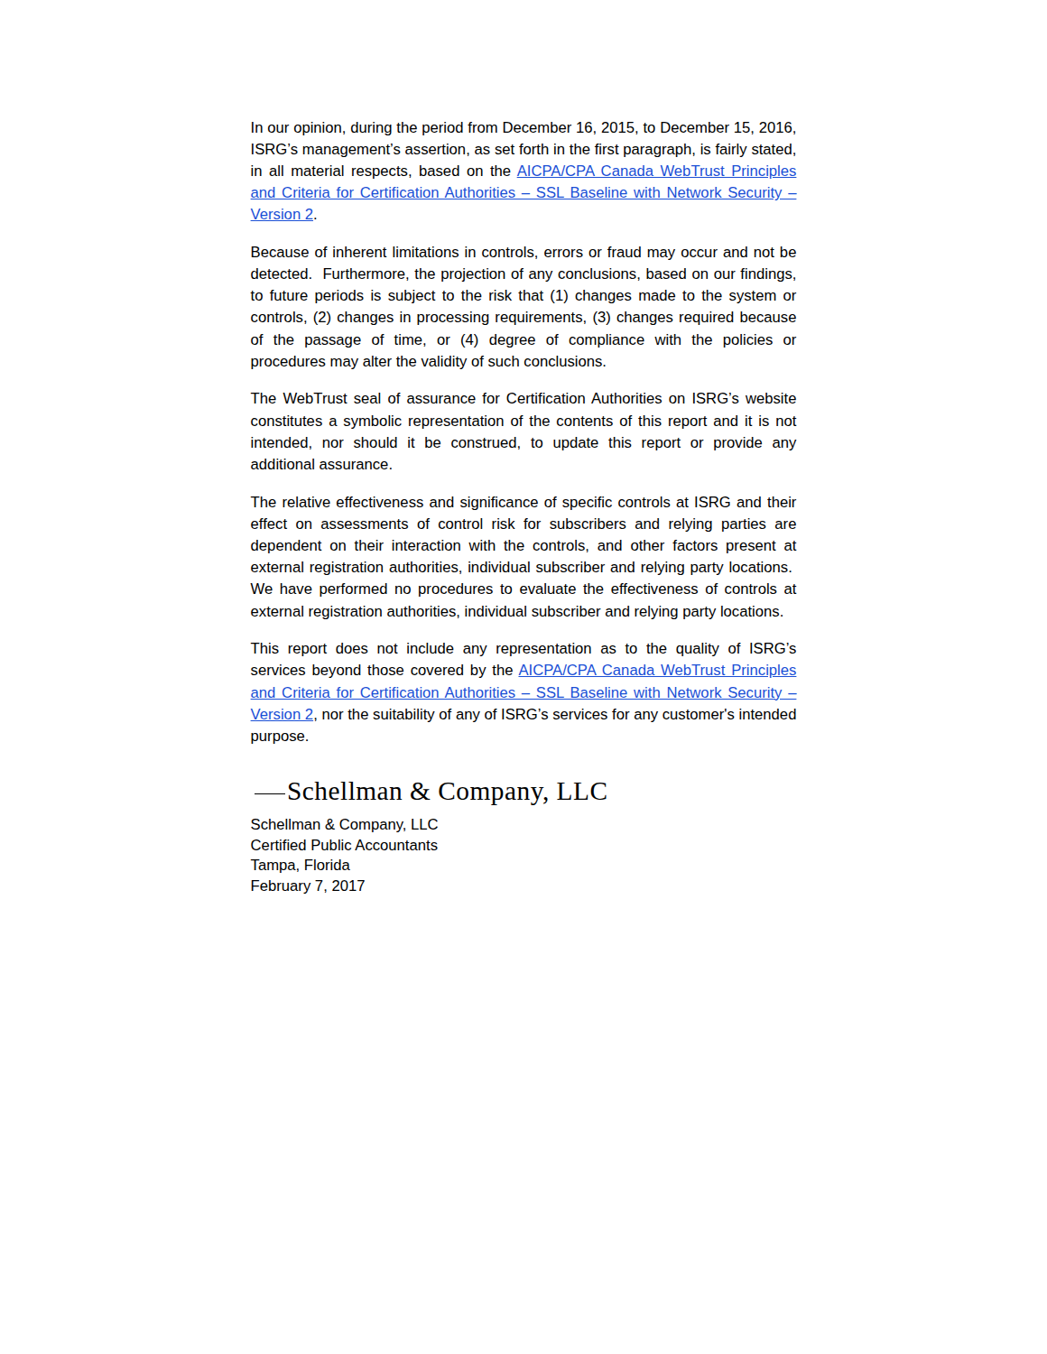In our opinion, during the period from December 16, 2015, to December 15, 2016, ISRG’s management’s assertion, as set forth in the first paragraph, is fairly stated, in all material respects, based on the AICPA/CPA Canada WebTrust Principles and Criteria for Certification Authorities – SSL Baseline with Network Security – Version 2.
Because of inherent limitations in controls, errors or fraud may occur and not be detected. Furthermore, the projection of any conclusions, based on our findings, to future periods is subject to the risk that (1) changes made to the system or controls, (2) changes in processing requirements, (3) changes required because of the passage of time, or (4) degree of compliance with the policies or procedures may alter the validity of such conclusions.
The WebTrust seal of assurance for Certification Authorities on ISRG’s website constitutes a symbolic representation of the contents of this report and it is not intended, nor should it be construed, to update this report or provide any additional assurance.
The relative effectiveness and significance of specific controls at ISRG and their effect on assessments of control risk for subscribers and relying parties are dependent on their interaction with the controls, and other factors present at external registration authorities, individual subscriber and relying party locations. We have performed no procedures to evaluate the effectiveness of controls at external registration authorities, individual subscriber and relying party locations.
This report does not include any representation as to the quality of ISRG’s services beyond those covered by the AICPA/CPA Canada WebTrust Principles and Criteria for Certification Authorities – SSL Baseline with Network Security – Version 2, nor the suitability of any of ISRG’s services for any customer's intended purpose.
Schellman & Company, LLC
Schellman & Company, LLC
Certified Public Accountants
Tampa, Florida
February 7, 2017